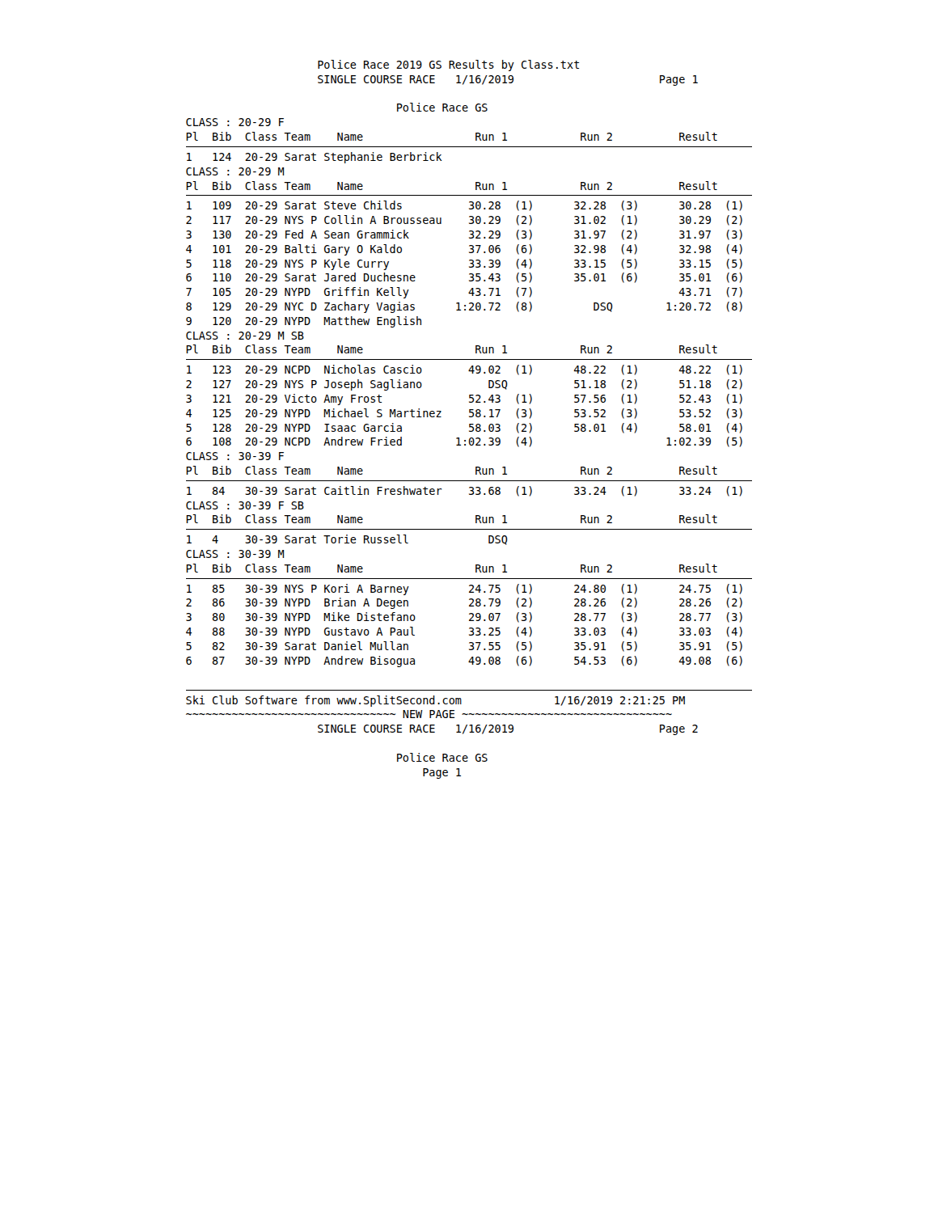Police Race 2019 GS Results by Class.txt
                    SINGLE COURSE RACE   1/16/2019                      Page 1

                                Police Race GS
CLASS : 20-29 F
Pl  Bib  Class Team    Name                 Run 1           Run 2          Result
1   124  20-29 Sarat Stephanie Berbrick
CLASS : 20-29 M
Pl  Bib  Class Team    Name                 Run 1           Run 2          Result
1   109  20-29 Sarat Steve Childs          30.28  (1)      32.28  (3)      30.28  (1)
2   117  20-29 NYS P Collin A Brousseau    30.29  (2)      31.02  (1)      30.29  (2)
3   130  20-29 Fed A Sean Grammick         32.29  (3)      31.97  (2)      31.97  (3)
4   101  20-29 Balti Gary O Kaldo          37.06  (6)      32.98  (4)      32.98  (4)
5   118  20-29 NYS P Kyle Curry            33.39  (4)      33.15  (5)      33.15  (5)
6   110  20-29 Sarat Jared Duchesne        35.43  (5)      35.01  (6)      35.01  (6)
7   105  20-29 NYPD  Griffin Kelly         43.71  (7)                      43.71  (7)
8   129  20-29 NYC D Zachary Vagias      1:20.72  (8)         DSQ        1:20.72  (8)
9   120  20-29 NYPD  Matthew English
CLASS : 20-29 M SB
Pl  Bib  Class Team    Name                 Run 1           Run 2          Result
1   123  20-29 NCPD  Nicholas Cascio       49.02  (1)      48.22  (1)      48.22  (1)
2   127  20-29 NYS P Joseph Sagliano          DSQ          51.18  (2)      51.18  (2)
3   121  20-29 Victo Amy Frost             52.43  (1)      57.56  (1)      52.43  (1)
4   125  20-29 NYPD  Michael S Martinez    58.17  (3)      53.52  (3)      53.52  (3)
5   128  20-29 NYPD  Isaac Garcia          58.03  (2)      58.01  (4)      58.01  (4)
6   108  20-29 NCPD  Andrew Fried        1:02.39  (4)                    1:02.39  (5)
CLASS : 30-39 F
Pl  Bib  Class Team    Name                 Run 1           Run 2          Result
1   84   30-39 Sarat Caitlin Freshwater    33.68  (1)      33.24  (1)      33.24  (1)
CLASS : 30-39 F SB
Pl  Bib  Class Team    Name                 Run 1           Run 2          Result
1   4    30-39 Sarat Torie Russell            DSQ
CLASS : 30-39 M
Pl  Bib  Class Team    Name                 Run 1           Run 2          Result
1   85   30-39 NYS P Kori A Barney         24.75  (1)      24.80  (1)      24.75  (1)
2   86   30-39 NYPD  Brian A Degen         28.79  (2)      28.26  (2)      28.26  (2)
3   80   30-39 NYPD  Mike Distefano        29.07  (3)      28.77  (3)      28.77  (3)
4   88   30-39 NYPD  Gustavo A Paul        33.25  (4)      33.03  (4)      33.03  (4)
5   82   30-39 Sarat Daniel Mullan         37.55  (5)      35.91  (5)      35.91  (5)
6   87   30-39 NYPD  Andrew Bisogua        49.08  (6)      54.53  (6)      49.08  (6)
Ski Club Software from www.SplitSecond.com              1/16/2019 2:21:25 PM
~~~~~~~~~~~~~~~~~~~~~~~~~~~~~~~~ NEW PAGE ~~~~~~~~~~~~~~~~~~~~~~~~~~~~~~~~
                    SINGLE COURSE RACE   1/16/2019                      Page 2

                                Police Race GS
                                    Page 1